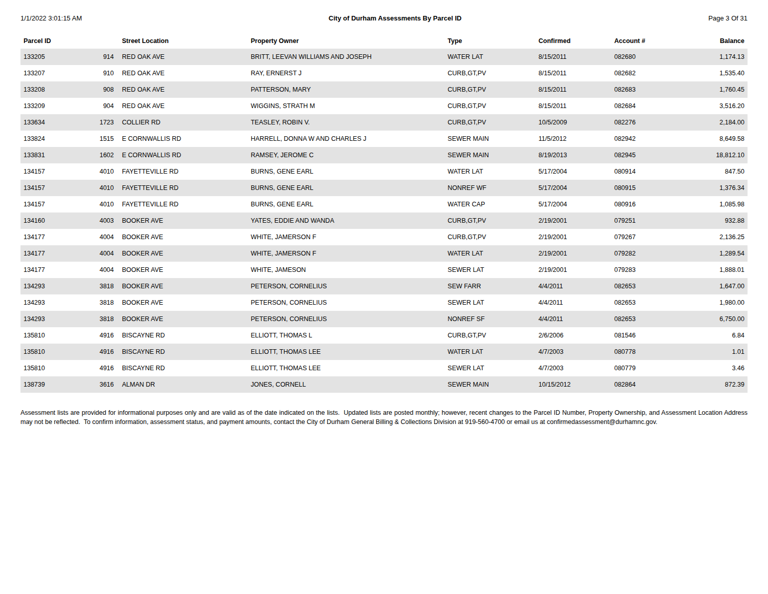1/1/2022 3:01:15 AM
City of Durham Assessments By Parcel ID
Page 3 Of 31
| Parcel ID | | Street Location | Property Owner | Type | Confirmed | Account # | Balance |
| --- | --- | --- | --- | --- | --- | --- | --- |
| 133205 | 914 | RED OAK AVE | BRITT, LEEVAN WILLIAMS AND JOSEPH | WATER LAT | 8/15/2011 | 082680 | 1,174.13 |
| 133207 | 910 | RED OAK AVE | RAY, ERNERST J | CURB,GT,PV | 8/15/2011 | 082682 | 1,535.40 |
| 133208 | 908 | RED OAK AVE | PATTERSON, MARY | CURB,GT,PV | 8/15/2011 | 082683 | 1,760.45 |
| 133209 | 904 | RED OAK AVE | WIGGINS, STRATH M | CURB,GT,PV | 8/15/2011 | 082684 | 3,516.20 |
| 133634 | 1723 | COLLIER RD | TEASLEY, ROBIN V. | CURB,GT,PV | 10/5/2009 | 082276 | 2,184.00 |
| 133824 | 1515 | E CORNWALLIS RD | HARRELL, DONNA W AND CHARLES J | SEWER MAIN | 11/5/2012 | 082942 | 8,649.58 |
| 133831 | 1602 | E CORNWALLIS RD | RAMSEY, JEROME C | SEWER MAIN | 8/19/2013 | 082945 | 18,812.10 |
| 134157 | 4010 | FAYETTEVILLE RD | BURNS, GENE EARL | WATER LAT | 5/17/2004 | 080914 | 847.50 |
| 134157 | 4010 | FAYETTEVILLE RD | BURNS, GENE EARL | NONREF WF | 5/17/2004 | 080915 | 1,376.34 |
| 134157 | 4010 | FAYETTEVILLE RD | BURNS, GENE EARL | WATER CAP | 5/17/2004 | 080916 | 1,085.98 |
| 134160 | 4003 | BOOKER AVE | YATES, EDDIE AND WANDA | CURB,GT,PV | 2/19/2001 | 079251 | 932.88 |
| 134177 | 4004 | BOOKER AVE | WHITE, JAMERSON F | CURB,GT,PV | 2/19/2001 | 079267 | 2,136.25 |
| 134177 | 4004 | BOOKER AVE | WHITE, JAMERSON F | WATER LAT | 2/19/2001 | 079282 | 1,289.54 |
| 134177 | 4004 | BOOKER AVE | WHITE, JAMESON | SEWER LAT | 2/19/2001 | 079283 | 1,888.01 |
| 134293 | 3818 | BOOKER AVE | PETERSON, CORNELIUS | SEW FARR | 4/4/2011 | 082653 | 1,647.00 |
| 134293 | 3818 | BOOKER AVE | PETERSON, CORNELIUS | SEWER LAT | 4/4/2011 | 082653 | 1,980.00 |
| 134293 | 3818 | BOOKER AVE | PETERSON, CORNELIUS | NONREF SF | 4/4/2011 | 082653 | 6,750.00 |
| 135810 | 4916 | BISCAYNE RD | ELLIOTT, THOMAS L | CURB,GT,PV | 2/6/2006 | 081546 | 6.84 |
| 135810 | 4916 | BISCAYNE RD | ELLIOTT, THOMAS LEE | WATER LAT | 4/7/2003 | 080778 | 1.01 |
| 135810 | 4916 | BISCAYNE RD | ELLIOTT, THOMAS LEE | SEWER LAT | 4/7/2003 | 080779 | 3.46 |
| 138739 | 3616 | ALMAN DR | JONES, CORNELL | SEWER MAIN | 10/15/2012 | 082864 | 872.39 |
Assessment lists are provided for informational purposes only and are valid as of the date indicated on the lists. Updated lists are posted monthly; however, recent changes to the Parcel ID Number, Property Ownership, and Assessment Location Address may not be reflected. To confirm information, assessment status, and payment amounts, contact the City of Durham General Billing & Collections Division at 919-560-4700 or email us at confirmedassessment@durhamnc.gov.